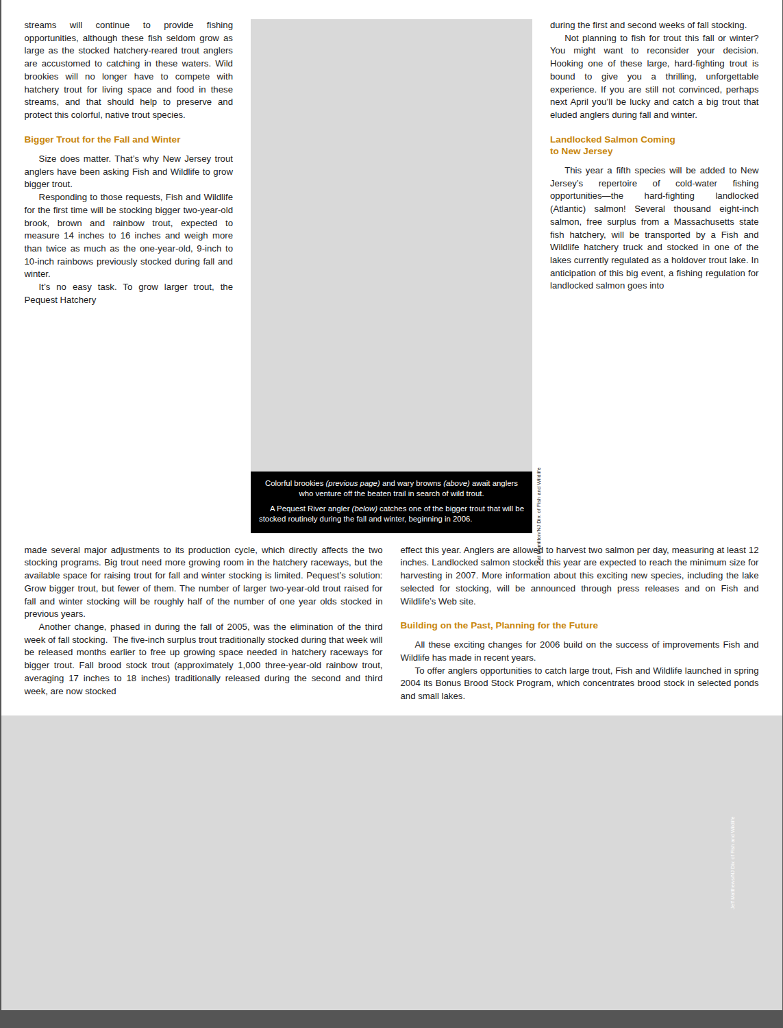streams will continue to provide fishing opportunities, although these fish seldom grow as large as the stocked hatchery-reared trout anglers are accustomed to catching in these waters. Wild brookies will no longer have to compete with hatchery trout for living space and food in these streams, and that should help to preserve and protect this colorful, native trout species.
Bigger Trout for the Fall and Winter
Size does matter. That’s why New Jersey trout anglers have been asking Fish and Wildlife to grow bigger trout.
Responding to those requests, Fish and Wildlife for the first time will be stocking bigger two-year-old brook, brown and rainbow trout, expected to measure 14 inches to 16 inches and weigh more than twice as much as the one-year-old, 9-inch to 10-inch rainbows previously stocked during fall and winter.
It’s no easy task. To grow larger trout, the Pequest Hatchery
Pat Hamilton/NJ Div. of Fish and Wildlife
Colorful brookies (previous page) and wary browns (above) await anglers who venture off the beaten trail in search of wild trout. A Pequest River angler (below) catches one of the bigger trout that will be stocked routinely during the fall and winter, beginning in 2006.
during the first and second weeks of fall stocking.
Not planning to fish for trout this fall or winter? You might want to reconsider your decision. Hooking one of these large, hard-fighting trout is bound to give you a thrilling, unforgettable experience. If you are still not convinced, perhaps next April you’ll be lucky and catch a big trout that eluded anglers during fall and winter.
Landlocked Salmon Coming
to New Jersey
This year a fifth species will be added to New Jersey’s repertoire of cold-water fishing opportunities—the hard-fighting landlocked (Atlantic) salmon! Several thousand eight-inch salmon, free surplus from a Massachusetts state fish hatchery, will be transported by a Fish and Wildlife hatchery truck and stocked in one of the lakes currently regulated as a holdover trout lake. In anticipation of this big event, a fishing regulation for landlocked salmon goes into
made several major adjustments to its production cycle, which directly affects the two stocking programs. Big trout need more growing room in the hatchery raceways, but the available space for raising trout for fall and winter stocking is limited. Pequest’s solution: Grow bigger trout, but fewer of them. The number of larger two-year-old trout raised for fall and winter stocking will be roughly half of the number of one year olds stocked in previous years.
Another change, phased in during the fall of 2005, was the elimination of the third week of fall stocking. The five-inch surplus trout traditionally stocked during that week will be released months earlier to free up growing space needed in hatchery raceways for bigger trout. Fall brood stock trout (approximately 1,000 three-year-old rainbow trout, averaging 17 inches to 18 inches) traditionally released during the second and third week, are now stocked
effect this year. Anglers are allowed to harvest two salmon per day, measuring at least 12 inches. Landlocked salmon stocked this year are expected to reach the minimum size for harvesting in 2007. More information about this exciting new species, including the lake selected for stocking, will be announced through press releases and on Fish and Wildlife’s Web site.
Building on the Past, Planning for the Future
All these exciting changes for 2006 build on the success of improvements Fish and Wildlife has made in recent years.
To offer anglers opportunities to catch large trout, Fish and Wildlife launched in spring 2004 its Bonus Brood Stock Program, which concentrates brood stock in selected ponds and small lakes.
Jeff Matthews/NJ Div. of Fish and Wildlife